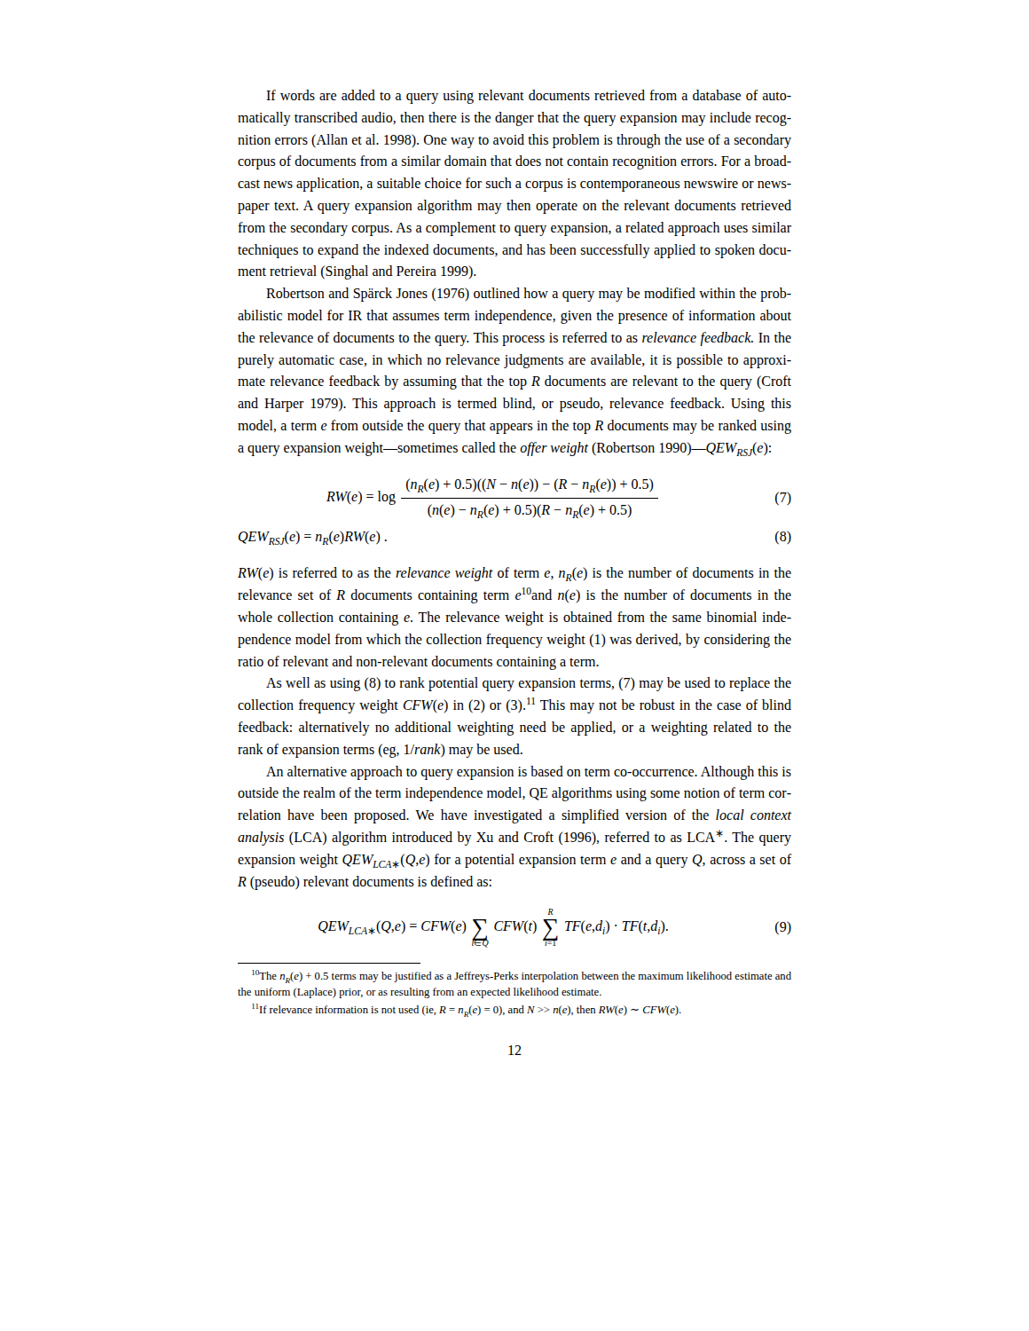If words are added to a query using relevant documents retrieved from a database of automatically transcribed audio, then there is the danger that the query expansion may include recognition errors (Allan et al. 1998). One way to avoid this problem is through the use of a secondary corpus of documents from a similar domain that does not contain recognition errors. For a broadcast news application, a suitable choice for such a corpus is contemporaneous newswire or newspaper text. A query expansion algorithm may then operate on the relevant documents retrieved from the secondary corpus. As a complement to query expansion, a related approach uses similar techniques to expand the indexed documents, and has been successfully applied to spoken document retrieval (Singhal and Pereira 1999).
Robertson and Spärck Jones (1976) outlined how a query may be modified within the probabilistic model for IR that assumes term independence, given the presence of information about the relevance of documents to the query. This process is referred to as relevance feedback. In the purely automatic case, in which no relevance judgments are available, it is possible to approximate relevance feedback by assuming that the top R documents are relevant to the query (Croft and Harper 1979). This approach is termed blind, or pseudo, relevance feedback. Using this model, a term e from outside the query that appears in the top R documents may be ranked using a query expansion weight—sometimes called the offer weight (Robertson 1990)—QEWRSJ(e):
| RW ( e ) = log ( n R ( e ) + 0.5)(( N − n ( e )) − ( R − n R ( e )) + 0.5) ( n ( e ) − n R ( e ) + 0.5)( R − n R ( e ) + 0.5) | (7) |
| QEW RSJ ( e ) = n R ( e ) RW ( e ) . | (8) |
RW(e) is referred to as the relevance weight of term e, nR(e) is the number of documents in the relevance set of R documents containing term e10and n(e) is the number of documents in the whole collection containing e. The relevance weight is obtained from the same binomial independence model from which the collection frequency weight (1) was derived, by considering the ratio of relevant and non-relevant documents containing a term.
As well as using (8) to rank potential query expansion terms, (7) may be used to replace the collection frequency weight CFW(e) in (2) or (3).11 This may not be robust in the case of blind feedback: alternatively no additional weighting need be applied, or a weighting related to the rank of expansion terms (eg, 1/rank) may be used.
An alternative approach to query expansion is based on term co-occurrence. Although this is outside the realm of the term independence model, QE algorithms using some notion of term correlation have been proposed. We have investigated a simplified version of the local context analysis (LCA) algorithm introduced by Xu and Croft (1996), referred to as LCA∗. The query expansion weight QEWLCA∗(Q,e) for a potential expansion term e and a query Q, across a set of R (pseudo) relevant documents is defined as:
| QEW LCA ∗ ( Q , e ) = CFW ( e ) ∑ t ∈ Q CFW ( t ) R ∑ i =1 TF ( e , d i ) · TF ( t , d i ). | (9) |
10The nR(e) + 0.5 terms may be justified as a Jeffreys-Perks interpolation between the maximum likelihood estimate and the uniform (Laplace) prior, or as resulting from an expected likelihood estimate.
11If relevance information is not used (ie, R = nR(e) = 0), and N >> n(e), then RW(e) ∼ CFW(e).
12